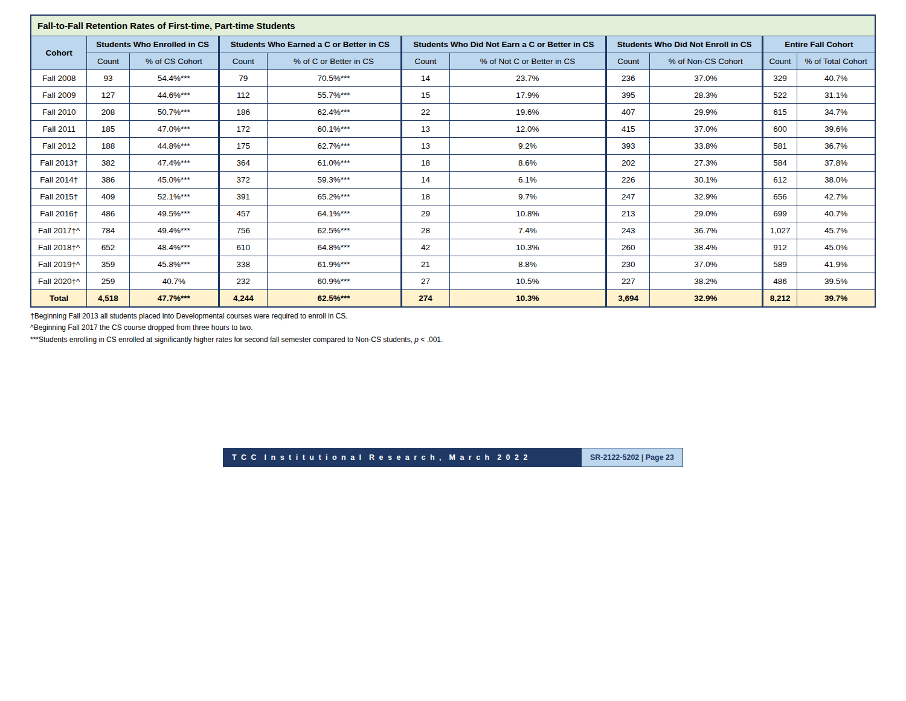| Fall-to-Fall Retention Rates of First-time, Part-time Students |
| --- |
| Cohort | Students Who Enrolled in CS | Students Who Earned a C or Better in CS | Students Who Did Not Earn a C or Better in CS | Students Who Did Not Enroll in CS | Entire Fall Cohort |
| Count | % of CS Cohort | Count | % of C or Better in CS | Count | % of Not C or Better in CS | Count | % of Non-CS Cohort | Count | % of Total Cohort |
| Fall 2008 | 93 | 54.4%*** | 79 | 70.5%*** | 14 | 23.7% | 236 | 37.0% | 329 | 40.7% |
| Fall 2009 | 127 | 44.6%*** | 112 | 55.7%*** | 15 | 17.9% | 395 | 28.3% | 522 | 31.1% |
| Fall 2010 | 208 | 50.7%*** | 186 | 62.4%*** | 22 | 19.6% | 407 | 29.9% | 615 | 34.7% |
| Fall 2011 | 185 | 47.0%*** | 172 | 60.1%*** | 13 | 12.0% | 415 | 37.0% | 600 | 39.6% |
| Fall 2012 | 188 | 44.8%*** | 175 | 62.7%*** | 13 | 9.2% | 393 | 33.8% | 581 | 36.7% |
| Fall 2013† | 382 | 47.4%*** | 364 | 61.0%*** | 18 | 8.6% | 202 | 27.3% | 584 | 37.8% |
| Fall 2014† | 386 | 45.0%*** | 372 | 59.3%*** | 14 | 6.1% | 226 | 30.1% | 612 | 38.0% |
| Fall 2015† | 409 | 52.1%*** | 391 | 65.2%*** | 18 | 9.7% | 247 | 32.9% | 656 | 42.7% |
| Fall 2016† | 486 | 49.5%*** | 457 | 64.1%*** | 29 | 10.8% | 213 | 29.0% | 699 | 40.7% |
| Fall 2017†^ | 784 | 49.4%*** | 756 | 62.5%*** | 28 | 7.4% | 243 | 36.7% | 1,027 | 45.7% |
| Fall 2018†^ | 652 | 48.4%*** | 610 | 64.8%*** | 42 | 10.3% | 260 | 38.4% | 912 | 45.0% |
| Fall 2019†^ | 359 | 45.8%*** | 338 | 61.9%*** | 21 | 8.8% | 230 | 37.0% | 589 | 41.9% |
| Fall 2020†^ | 259 | 40.7% | 232 | 60.9%*** | 27 | 10.5% | 227 | 38.2% | 486 | 39.5% |
| Total | 4,518 | 47.7%*** | 4,244 | 62.5%*** | 274 | 10.3% | 3,694 | 32.9% | 8,212 | 39.7% |
†Beginning Fall 2013 all students placed into Developmental courses were required to enroll in CS.
^Beginning Fall 2017 the CS course dropped from three hours to two.
***Students enrolling in CS enrolled at significantly higher rates for second fall semester compared to Non-CS students, p < .001.
T C C I n s t i t u t i o n a l R e s e a r c h , M a r c h 2 0 2 2
SR-2122-5202 | Page 23